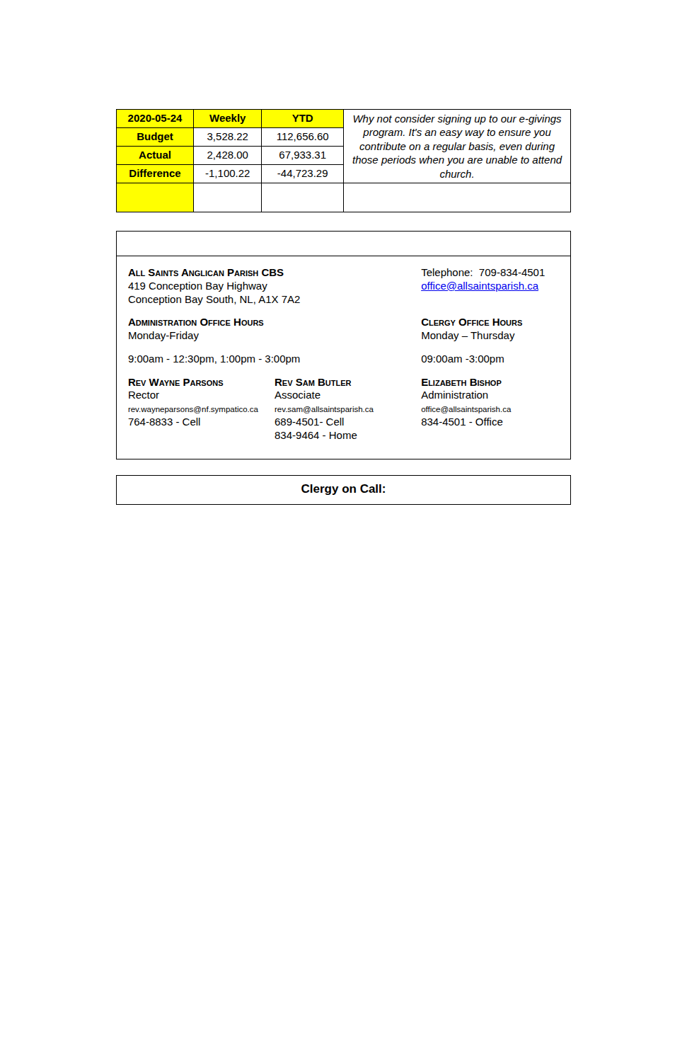| 2020-05-24 | Weekly | YTD | Why not consider signing up to our e-givings program. It's an easy way to ensure you contribute on a regular basis, even during those periods when you are unable to attend church. |
| Budget | 3,528.22 | 112,656.60 |
| Actual | 2,428.00 | 67,933.31 |
| Difference | -1,100.22 | -44,723.29 |
| All Saints Anglican Parish CBS 419 Conception Bay Highway Conception Bay South, NL, A1X 7A2 | Telephone: 709-834-4501 office@allsaintsparish.ca |
| Administration Office Hours Monday-Friday | Clergy Office Hours Monday – Thursday |
| 9:00am - 12:30pm, 1:00pm - 3:00pm | 09:00am -3:00pm |
| Rev Wayne Parsons Rector rev.wayneparsons@nf.sympatico.ca 764-8833 - Cell | Rev Sam Butler Associate rev.sam@allsaintsparish.ca 689-4501- Cell 834-9464 - Home | Elizabeth Bishop Administration office@allsaintsparish.ca 834-4501 - Office |
Clergy on Call: